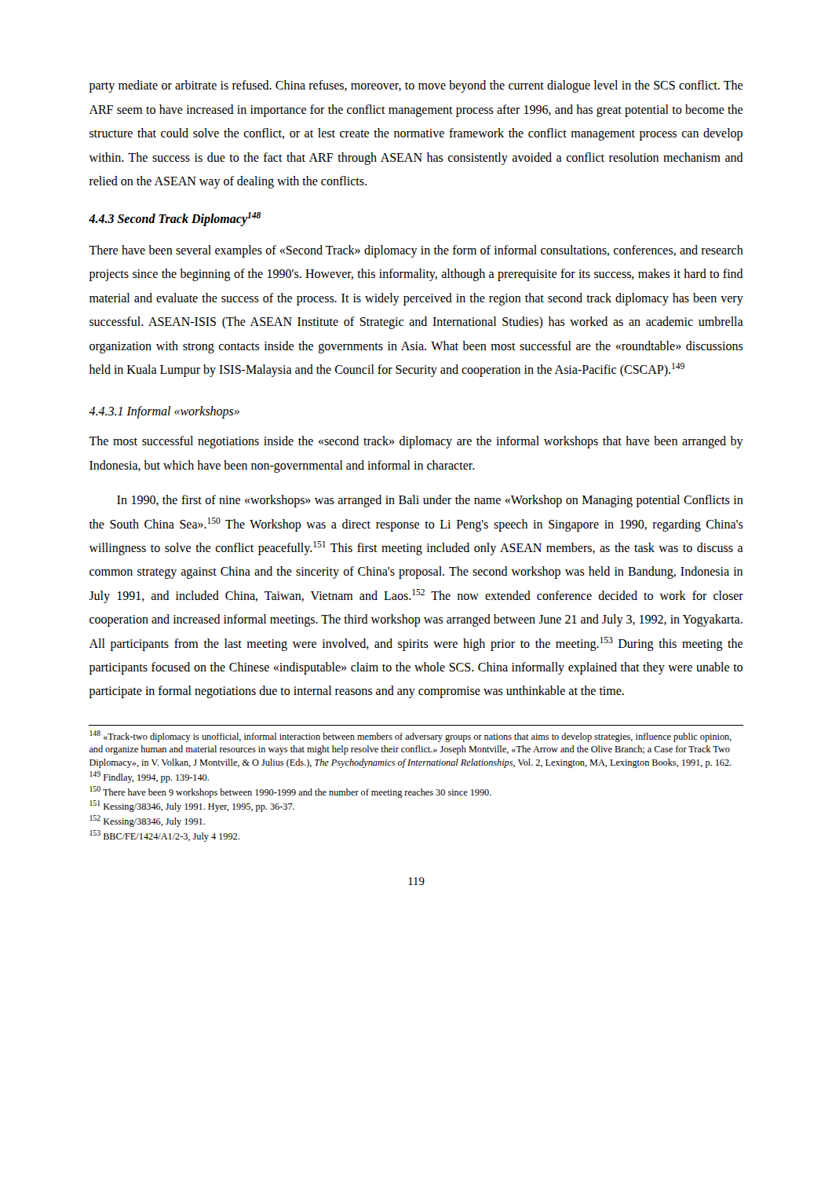party mediate or arbitrate is refused. China refuses, moreover, to move beyond the current dialogue level in the SCS conflict. The ARF seem to have increased in importance for the conflict management process after 1996, and has great potential to become the structure that could solve the conflict, or at lest create the normative framework the conflict management process can develop within. The success is due to the fact that ARF through ASEAN has consistently avoided a conflict resolution mechanism and relied on the ASEAN way of dealing with the conflicts.
4.4.3 Second Track Diplomacy148
There have been several examples of «Second Track» diplomacy in the form of informal consultations, conferences, and research projects since the beginning of the 1990's. However, this informality, although a prerequisite for its success, makes it hard to find material and evaluate the success of the process. It is widely perceived in the region that second track diplomacy has been very successful. ASEAN-ISIS (The ASEAN Institute of Strategic and International Studies) has worked as an academic umbrella organization with strong contacts inside the governments in Asia. What been most successful are the «roundtable» discussions held in Kuala Lumpur by ISIS-Malaysia and the Council for Security and cooperation in the Asia-Pacific (CSCAP).149
4.4.3.1 Informal «workshops»
The most successful negotiations inside the «second track» diplomacy are the informal workshops that have been arranged by Indonesia, but which have been non-governmental and informal in character.
In 1990, the first of nine «workshops» was arranged in Bali under the name «Workshop on Managing potential Conflicts in the South China Sea».150 The Workshop was a direct response to Li Peng's speech in Singapore in 1990, regarding China's willingness to solve the conflict peacefully.151 This first meeting included only ASEAN members, as the task was to discuss a common strategy against China and the sincerity of China's proposal. The second workshop was held in Bandung, Indonesia in July 1991, and included China, Taiwan, Vietnam and Laos.152 The now extended conference decided to work for closer cooperation and increased informal meetings. The third workshop was arranged between June 21 and July 3, 1992, in Yogyakarta. All participants from the last meeting were involved, and spirits were high prior to the meeting.153 During this meeting the participants focused on the Chinese «indisputable» claim to the whole SCS. China informally explained that they were unable to participate in formal negotiations due to internal reasons and any compromise was unthinkable at the time.
148 «Track-two diplomacy is unofficial, informal interaction between members of adversary groups or nations that aims to develop strategies, influence public opinion, and organize human and material resources in ways that might help resolve their conflict.» Joseph Montville, «The Arrow and the Olive Branch; a Case for Track Two Diplomacy», in V. Volkan, J Montville, & O Julius (Eds.), The Psychodynamics of International Relationships, Vol. 2, Lexington, MA, Lexington Books, 1991, p. 162.
149 Findlay, 1994, pp. 139-140.
150 There have been 9 workshops between 1990-1999 and the number of meeting reaches 30 since 1990.
151 Kessing/38346, July 1991. Hyer, 1995, pp. 36-37.
152 Kessing/38346, July 1991.
153 BBC/FE/1424/A1/2-3, July 4 1992.
119